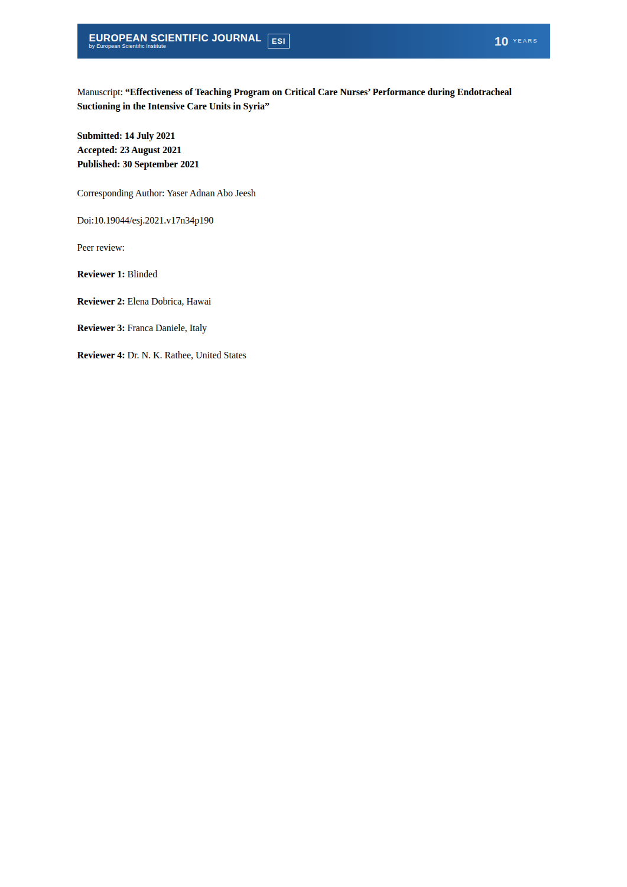European Scientific Journal by European Scientific Institute ESI
10 Years
Manuscript: “Effectiveness of Teaching Program on Critical Care Nurses’ Performance during Endotracheal Suctioning in the Intensive Care Units in Syria”
Submitted: 14 July 2021
Accepted: 23 August 2021
Published: 30 September 2021
Corresponding Author: Yaser Adnan Abo Jeesh
Doi:10.19044/esj.2021.v17n34p190
Peer review:
Reviewer 1: Blinded
Reviewer 2: Elena Dobrica, Hawai
Reviewer 3: Franca Daniele, Italy
Reviewer 4: Dr. N. K. Rathee, United States